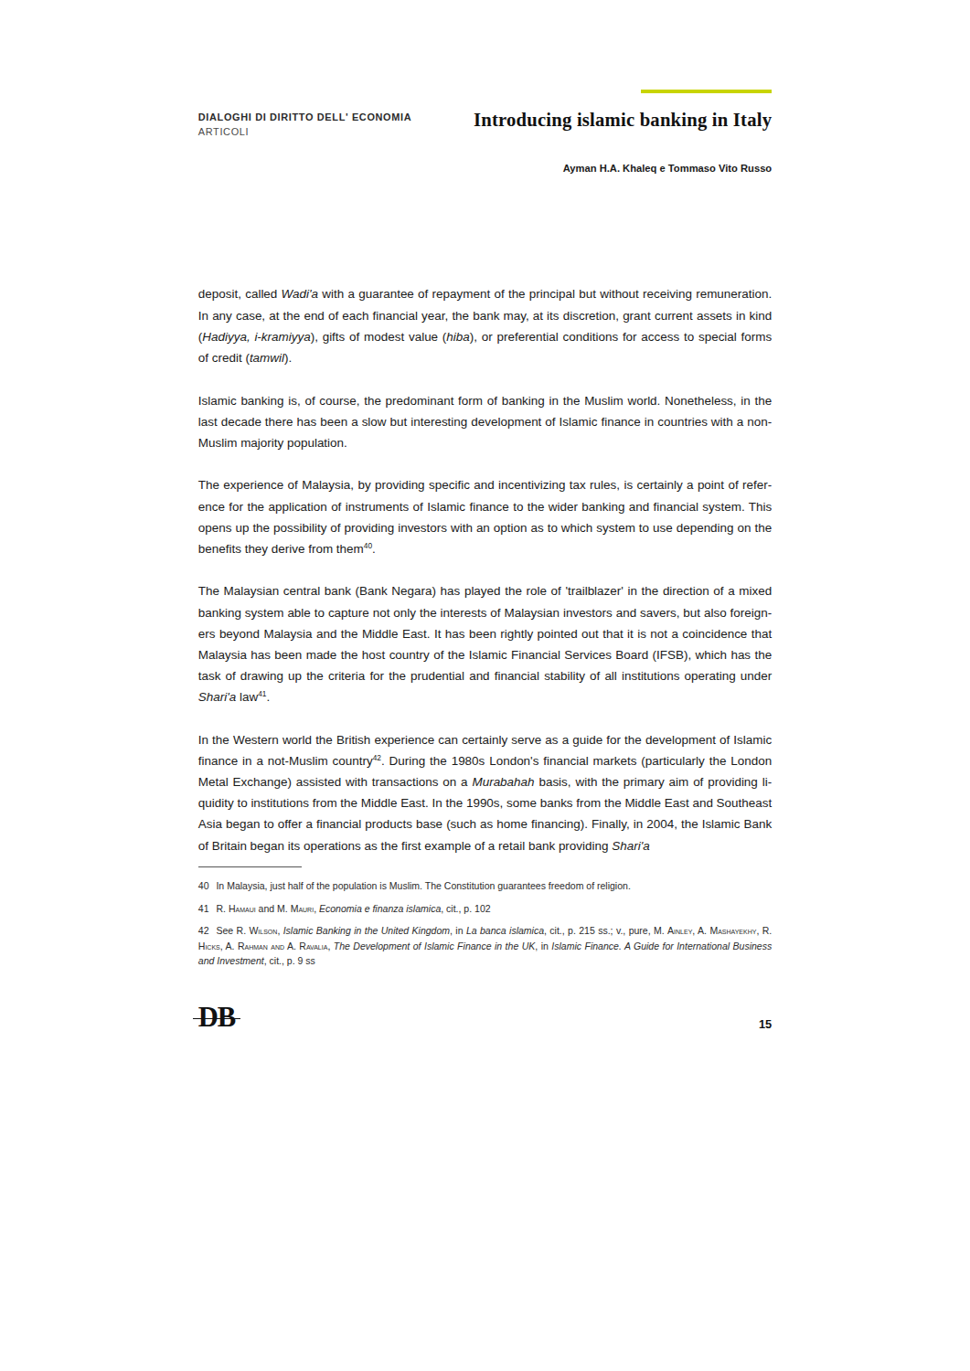DIALOGHI DI DIRITTO DELL' ECONOMIA
ARTICOLI
Introducing islamic banking in Italy
Ayman H.A. Khaleq e Tommaso Vito Russo
deposit, called Wadi'a with a guarantee of repayment of the principal but without receiving remuneration. In any case, at the end of each financial year, the bank may, at its discretion, grant current assets in kind (Hadiyya, i-kramiyya), gifts of modest value (hiba), or preferential conditions for access to special forms of credit (tamwil).
Islamic banking is, of course, the predominant form of banking in the Muslim world. Nonetheless, in the last decade there has been a slow but interesting development of Islamic finance in countries with a non-Muslim majority population.
The experience of Malaysia, by providing specific and incentivizing tax rules, is certainly a point of reference for the application of instruments of Islamic finance to the wider banking and financial system. This opens up the possibility of providing investors with an option as to which system to use depending on the benefits they derive from them40.
The Malaysian central bank (Bank Negara) has played the role of 'trailblazer' in the direction of a mixed banking system able to capture not only the interests of Malaysian investors and savers, but also foreigners beyond Malaysia and the Middle East. It has been rightly pointed out that it is not a coincidence that Malaysia has been made the host country of the Islamic Financial Services Board (IFSB), which has the task of drawing up the criteria for the prudential and financial stability of all institutions operating under Shari'a law41.
In the Western world the British experience can certainly serve as a guide for the development of Islamic finance in a not-Muslim country42. During the 1980s London's financial markets (particularly the London Metal Exchange) assisted with transactions on a Murabahah basis, with the primary aim of providing liquidity to institutions from the Middle East. In the 1990s, some banks from the Middle East and Southeast Asia began to offer a financial products base (such as home financing). Finally, in 2004, the Islamic Bank of Britain began its operations as the first example of a retail bank providing Shari'a
40 In Malaysia, just half of the population is Muslim. The Constitution guarantees freedom of religion.
41 R. Hamaui and M. Mauri, Economia e finanza islamica, cit., p. 102
42 See R. Wilson, Islamic Banking in the United Kingdom, in La banca islamica, cit., p. 215 ss.; v., pure, M. Ainley, A. Mashayekhy, R. Hicks, A. Rahman and A. Ravalia, The Development of Islamic Finance in the UK, in Islamic Finance. A Guide for International Business and Investment, cit., p. 9 ss
DB
15